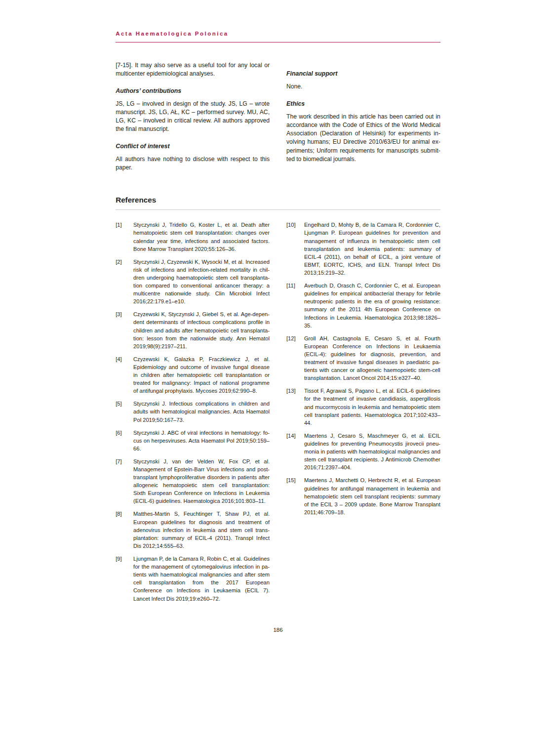Acta Haematologica Polonica
[7-15]. It may also serve as a useful tool for any local or multicenter epidemiological analyses.
Authors’ contributions
JS, LG – involved in design of the study. JS, LG – wrote manuscript. JS, LG, AŁ, KC – performed survey. MU, AC, LG, KC – involved in critical review. All authors approved the final manuscript.
Conflict of interest
All authors have nothing to disclose with respect to this paper.
Financial support
None.
Ethics
The work described in this article has been carried out in accordance with the Code of Ethics of the World Medical Association (Declaration of Helsinki) for experiments involving humans; EU Directive 2010/63/EU for animal experiments; Uniform requirements for manuscripts submitted to biomedical journals.
References
Styczynski J, Tridello G, Koster L, et al. Death after hematopoietic stem cell transplantation: changes over calendar year time, infections and associated factors. Bone Marrow Transplant 2020;55:126–36.
Styczynski J, Czyzewski K, Wysocki M, et al. Increased risk of infections and infection-related mortality in children undergoing haematopoietic stem cell transplantation compared to conventional anticancer therapy: a multicentre nationwide study. Clin Microbiol Infect 2016;22:179.e1–e10.
Czyzewski K, Styczynski J, Giebel S, et al. Age-dependent determinants of infectious complications profile in children and adults after hematopoietic cell transplantation: lesson from the nationwide study. Ann Hematol 2019;98(9):2197–211.
Czyzewski K, Galazka P, Fraczkiewicz J, et al. Epidemiology and outcome of invasive fungal disease in children after hematopoietic cell transplantation or treated for malignancy: Impact of national programme of antifungal prophylaxis. Mycoses 2019;62:990–8.
Styczynski J. Infectious complications in children and adults with hematological malignancies. Acta Haematol Pol 2019;50:167–73.
Styczynski J. ABC of viral infections in hematology: focus on herpesviruses. Acta Haematol Pol 2019;50:159–66.
Styczynski J, van der Velden W, Fox CP, et al. Management of Epstein-Barr Virus infections and post-transplant lymphoproliferative disorders in patients after allogeneic hematopoietic stem cell transplantation: Sixth European Conference on Infections in Leukemia (ECIL-6) guidelines. Haematologica 2016;101:803–11.
Matthes-Martin S, Feuchtinger T, Shaw PJ, et al. European guidelines for diagnosis and treatment of adenovirus infection in leukemia and stem cell transplantation: summary of ECIL-4 (2011). Transpl Infect Dis 2012;14:555–63.
Ljungman P, de la Camara R, Robin C, et al. Guidelines for the management of cytomegalovirus infection in patients with haematological malignancies and after stem cell transplantation from the 2017 European Conference on Infections in Leukaemia (ECIL 7). Lancet Infect Dis 2019;19:e260–72.
Engelhard D, Mohty B, de la Camara R, Cordonnier C, Ljungman P. European guidelines for prevention and management of influenza in hematopoietic stem cell transplantation and leukemia patients: summary of ECIL-4 (2011), on behalf of ECIL, a joint venture of EBMT, EORTC, ICHS, and ELN. Transpl Infect Dis 2013;15:219–32.
Averbuch D, Orasch C, Cordonnier C, et al. European guidelines for empirical antibacterial therapy for febrile neutropenic patients in the era of growing resistance: summary of the 2011 4th European Conference on Infections in Leukemia. Haematologica 2013;98:1826–35.
Groll AH, Castagnola E, Cesaro S, et al. Fourth European Conference on Infections in Leukaemia (ECIL-4): guidelines for diagnosis, prevention, and treatment of invasive fungal diseases in paediatric patients with cancer or allogeneic haemopoietic stem-cell transplantation. Lancet Oncol 2014;15:e327–40.
Tissot F, Agrawal S, Pagano L, et al. ECIL-6 guidelines for the treatment of invasive candidiasis, aspergillosis and mucormycosis in leukemia and hematopoietic stem cell transplant patients. Haematologica 2017;102:433–44.
Maertens J, Cesaro S, Maschmeyer G, et al. ECIL guidelines for preventing Pneumocystis jirovecii pneumonia in patients with haematological malignancies and stem cell transplant recipients. J Antimicrob Chemother 2016;71:2397–404.
Maertens J, Marchetti O, Herbrecht R, et al. European guidelines for antifungal management in leukemia and hematopoietic stem cell transplant recipients: summary of the ECIL 3 – 2009 update. Bone Marrow Transplant 2011;46:709–18.
186